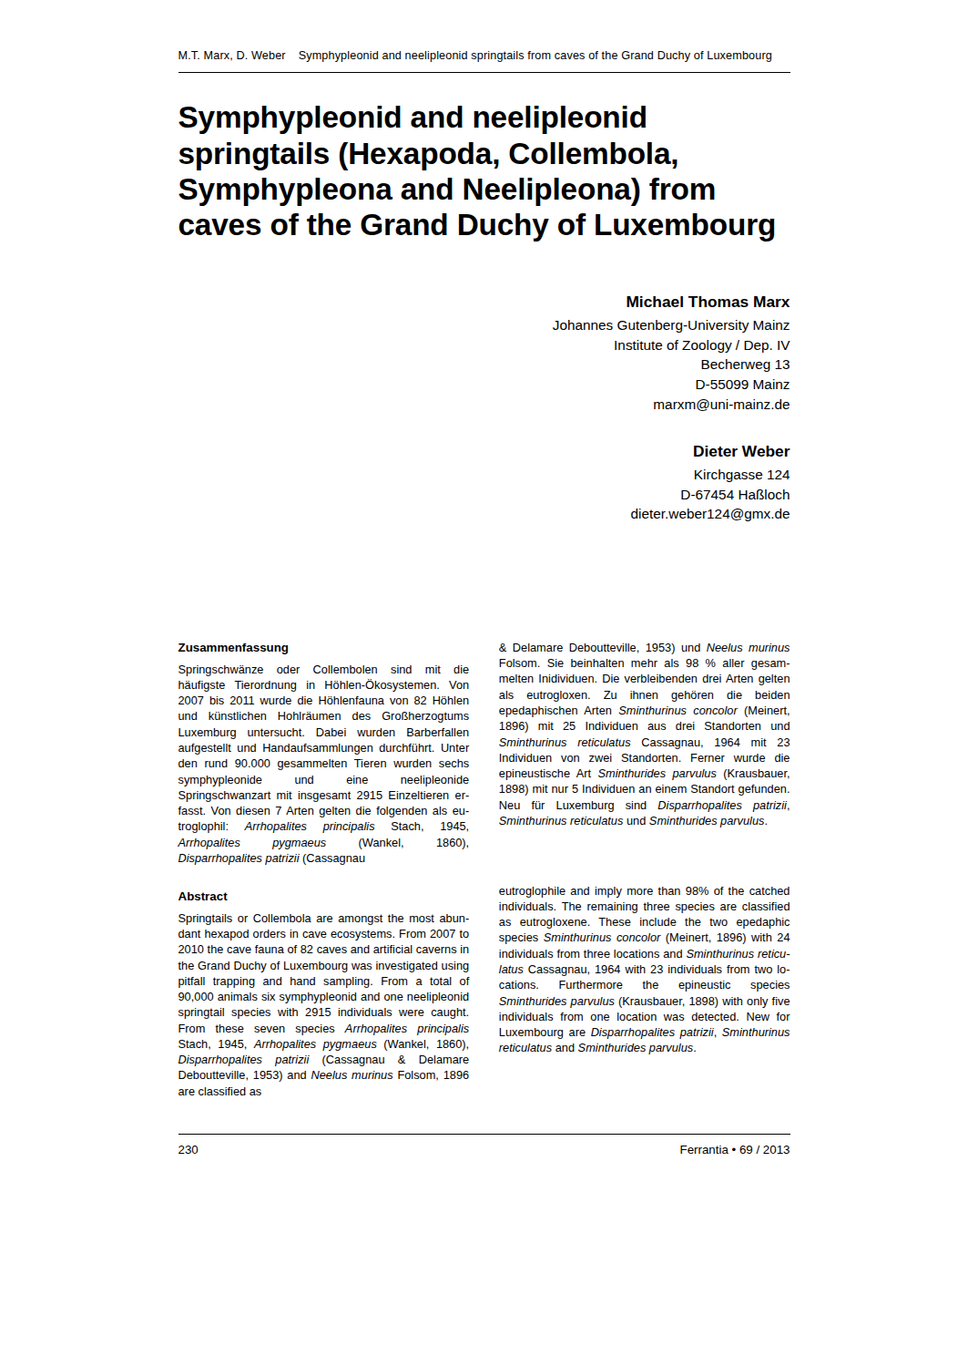M.T. Marx, D. Weber Symphypleonid and neelipleonid springtails from caves of the Grand Duchy of Luxembourg
Symphypleonid and neelipleonid springtails (Hexapoda, Collembola, Symphypleona and Neelipleona) from caves of the Grand Duchy of Luxembourg
Michael Thomas Marx
Johannes Gutenberg-University Mainz
Institute of Zoology / Dep. IV
Becherweg 13
D-55099 Mainz
marxm@uni-mainz.de
Dieter Weber
Kirchgasse 124
D-67454 Haßloch
dieter.weber124@gmx.de
Zusammenfassung
Springschwänze oder Collembolen sind mit die häufigste Tierordnung in Höhlen-Ökosystemen. Von 2007 bis 2011 wurde die Höhlenfauna von 82 Höhlen und künstlichen Hohlräumen des Großherzogtums Luxemburg untersucht. Dabei wurden Barberfallen aufgestellt und Handaufsammlungen durchführt. Unter den rund 90.000 gesammelten Tieren wurden sechs symphypleonide und eine neelipleonide Springschwanzart mit insgesamt 2915 Einzeltieren erfasst. Von diesen 7 Arten gelten die folgenden als eutroglophil: Arrhopalites principalis Stach, 1945, Arrhopalites pygmaeus (Wankel, 1860), Disparrhopalites patrizii (Cassagnau
Abstract
Springtails or Collembola are amongst the most abundant hexapod orders in cave ecosystems. From 2007 to 2010 the cave fauna of 82 caves and artificial caverns in the Grand Duchy of Luxembourg was investigated using pitfall trapping and hand sampling. From a total of 90,000 animals six symphypleonid and one neelipleonid springtail species with 2915 individuals were caught. From these seven species Arrhopalites principalis Stach, 1945, Arrhopalites pygmaeus (Wankel, 1860), Disparrhopalites patrizii (Cassagnau & Delamare Deboutteville, 1953) and Neelus murinus Folsom, 1896 are classified as
& Delamare Deboutteville, 1953) und Neelus murinus Folsom. Sie beinhalten mehr als 98 % aller gesammelten Inidividuen. Die verbleibenden drei Arten gelten als eutrogloxen. Zu ihnen gehören die beiden epedaphischen Arten Sminthurinus concolor (Meinert, 1896) mit 25 Individuen aus drei Standorten und Sminthurinus reticulatus Cassagnau, 1964 mit 23 Individuen von zwei Standorten. Ferner wurde die epineustische Art Sminthurides parvulus (Krausbauer, 1898) mit nur 5 Individuen an einem Standort gefunden. Neu für Luxemburg sind Disparrhopalites patrizii, Sminthurinus reticulatus und Sminthurides parvulus.
eutroglophile and imply more than 98% of the catched individuals. The remaining three species are classified as eutrogloxene. These include the two epedaphic species Sminthurinus concolor (Meinert, 1896) with 24 individuals from three locations and Sminthurinus reticulatus Cassagnau, 1964 with 23 individuals from two locations. Furthermore the epineustic species Sminthurides parvulus (Krausbauer, 1898) with only five individuals from one location was detected. New for Luxembourg are Disparrhopalites patrizii, Sminthurinus reticulatus and Sminthurides parvulus.
230 Ferrantia • 69 / 2013